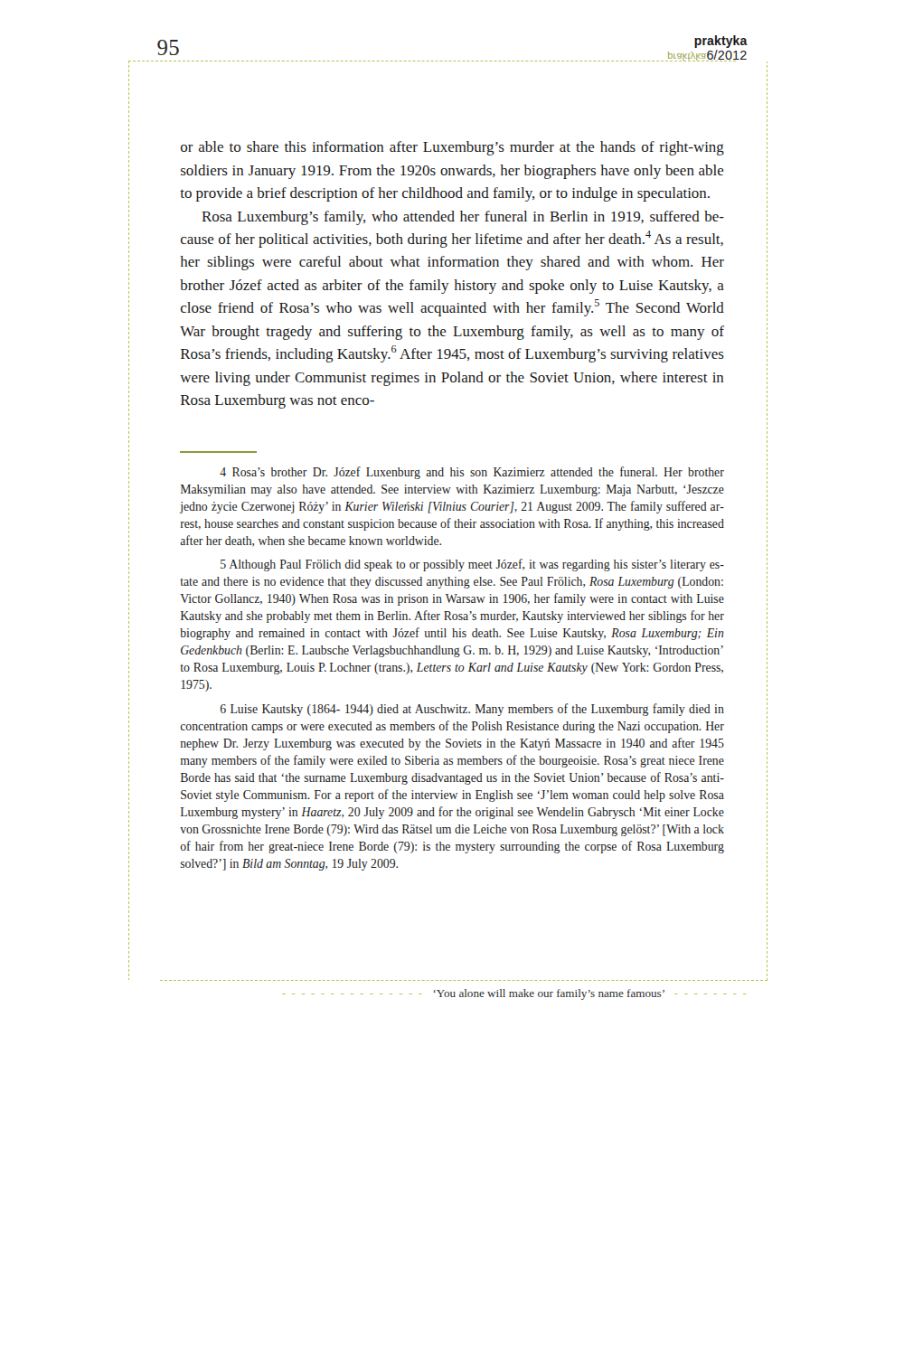95
praktyka
praktyka 6/2012
or able to share this information after Luxemburg’s murder at the hands of right-wing soldiers in January 1919. From the 1920s onwards, her biographers have only been able to provide a brief description of her childhood and family, or to indulge in speculation.
Rosa Luxemburg’s family, who attended her funeral in Berlin in 1919, suffered because of her political activities, both during her lifetime and after her death.4 As a result, her siblings were careful about what information they shared and with whom. Her brother Józef acted as arbiter of the family history and spoke only to Luise Kautsky, a close friend of Rosa’s who was well acquainted with her family.5 The Second World War brought tragedy and suffering to the Luxemburg family, as well as to many of Rosa’s friends, including Kautsky.6 After 1945, most of Luxemburg’s surviving relatives were living under Communist regimes in Poland or the Soviet Union, where interest in Rosa Luxemburg was not enco-
4 Rosa’s brother Dr. Józef Luxenburg and his son Kazimierz attended the funeral. Her brother Maksymilian may also have attended. See interview with Kazimierz Luxemburg: Maja Narbutt, ‘Jeszcze jedno życie Czerwonej Róży’ in Kurier Wileński [Vilnius Courier], 21 August 2009. The family suffered arrest, house searches and constant suspicion because of their association with Rosa. If anything, this increased after her death, when she became known worldwide.
5 Although Paul Frölich did speak to or possibly meet Józef, it was regarding his sister’s literary estate and there is no evidence that they discussed anything else. See Paul Frölich, Rosa Luxemburg (London: Victor Gollancz, 1940) When Rosa was in prison in Warsaw in 1906, her family were in contact with Luise Kautsky and she probably met them in Berlin. After Rosa’s murder, Kautsky interviewed her siblings for her biography and remained in contact with Józef until his death. See Luise Kautsky, Rosa Luxemburg; Ein Gedenkbuch (Berlin: E. Laubsche Verlagsbuchhandlung G. m. b. H, 1929) and Luise Kautsky, ‘Introduction’ to Rosa Luxemburg, Louis P. Lochner (trans.), Letters to Karl and Luise Kautsky (New York: Gordon Press, 1975).
6 Luise Kautsky (1864- 1944) died at Auschwitz. Many members of the Luxemburg family died in concentration camps or were executed as members of the Polish Resistance during the Nazi occupation. Her nephew Dr. Jerzy Luxemburg was executed by the Soviets in the Katyń Massacre in 1940 and after 1945 many members of the family were exiled to Siberia as members of the bourgeoisie. Rosa’s great niece Irene Borde has said that ‘the surname Luxemburg disadvantaged us in the Soviet Union’ because of Rosa’s anti-Soviet style Communism. For a report of the interview in English see ‘J’lem woman could help solve Rosa Luxemburg mystery’ in Haaretz, 20 July 2009 and for the original see Wendelin Gabrysch ‘Mit einer Locke von Grossnichte Irene Borde (79): Wird das Rätsel um die Leiche von Rosa Luxemburg gelöst?’ [With a lock of hair from her great-niece Irene Borde (79): is the mystery surrounding the corpse of Rosa Luxemburg solved?’] in Bild am Sonntag, 19 July 2009.
- - - - - - - - - - - - - - - ‘You alone will make our family’s name famous’ - - - - - - - -